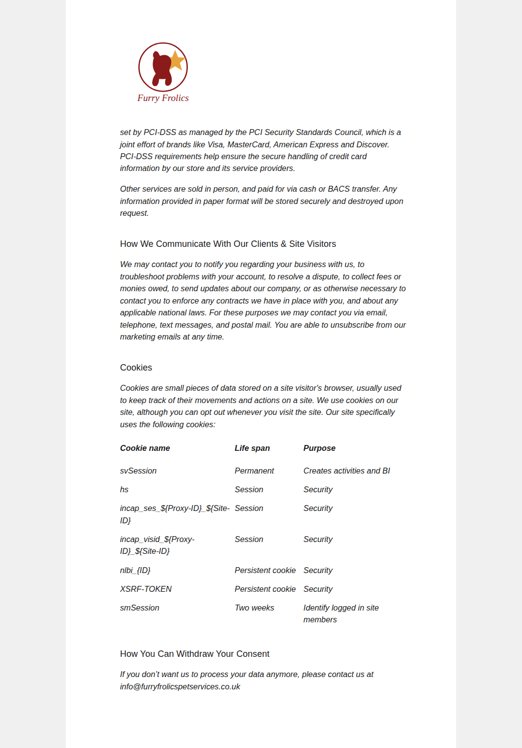Furry Frolics
set by PCI-DSS as managed by the PCI Security Standards Council, which is a joint effort of brands like Visa, MasterCard, American Express and Discover. PCI-DSS requirements help ensure the secure handling of credit card information by our store and its service providers.
Other services are sold in person, and paid for via cash or BACS transfer. Any information provided in paper format will be stored securely and destroyed upon request.
How We Communicate With Our Clients & Site Visitors
We may contact you to notify you regarding your business with us, to troubleshoot problems with your account, to resolve a dispute, to collect fees or monies owed, to send updates about our company, or as otherwise necessary to contact you to enforce any contracts we have in place with you, and about any applicable national laws. For these purposes we may contact you via email, telephone, text messages, and postal mail. You are able to unsubscribe from our marketing emails at any time.
Cookies
Cookies are small pieces of data stored on a site visitor's browser, usually used to keep track of their movements and actions on a site. We use cookies on our site, although you can opt out whenever you visit the site. Our site specifically uses the following cookies:
| Cookie name | Life span | Purpose |
| --- | --- | --- |
| svSession | Permanent | Creates activities and BI |
| hs | Session | Security |
| incap_ses_${Proxy-ID}_${Site-ID} | Session | Security |
| incap_visid_${Proxy-ID}_${Site-ID} | Session | Security |
| nlbi_{ID} | Persistent cookie | Security |
| XSRF-TOKEN | Persistent cookie | Security |
| smSession | Two weeks | Identify logged in site members |
How You Can Withdraw Your Consent
If you don’t want us to process your data anymore, please contact us at info@furryfrolicspetservices.co.uk